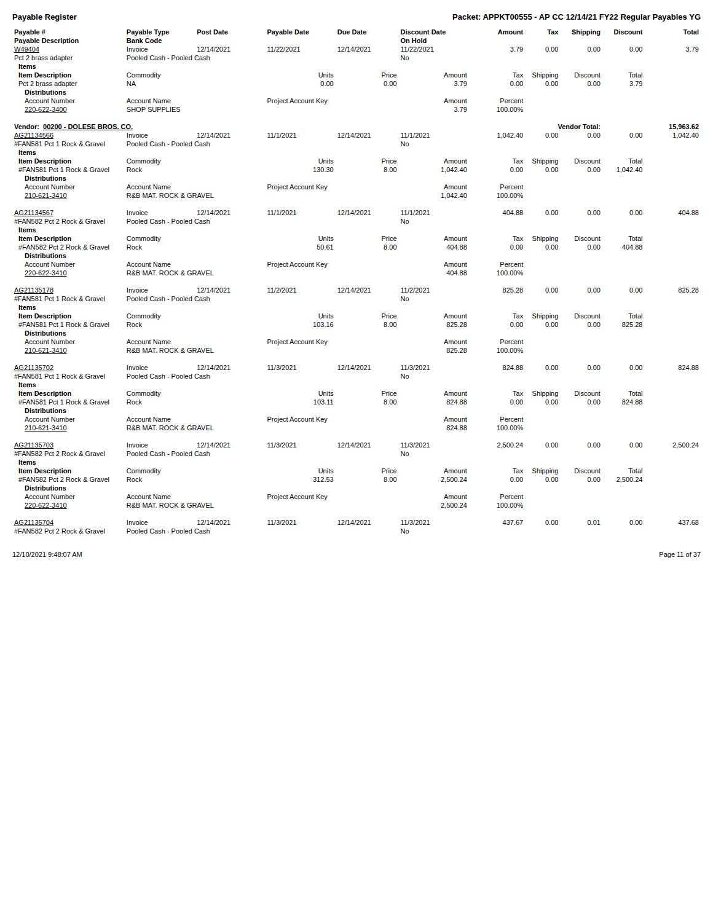Payable Register
Packet: APPKT00555 - AP CC 12/14/21 FY22 Regular Payables YG
| Payable # | Payable Type | Post Date | Payable Date | Due Date | Discount Date | Amount | Tax | Shipping | Discount | Total |
| Payable Description | Bank Code | | | On Hold | |
| W49404 | Invoice | 12/14/2021 | 11/22/2021 | 12/14/2021 | 11/22/2021 | 3.79 | 0.00 | 0.00 | 0.00 | 3.79 |
| Pct 2 brass adapter | Pooled Cash - Pooled Cash | | No | |
| Items | |
| Item Description | Commodity | | Units | Price | Amount | Tax | Shipping | Discount | Total | |
| Pct 2 brass adapter | NA | | 0.00 | 0.00 | 3.79 | 0.00 | 0.00 | 0.00 | 3.79 | |
| Distributions | |
| Account Number | Account Name | Project Account Key | Amount | Percent | |
| 220-622-3400 | SHOP SUPPLIES | | 3.79 | 100.00% | |
| Vendor: 00200 - DOLESE BROS. CO. | Vendor Total: | | 15,963.62 |
| AG21134566 | Invoice | 12/14/2021 | 11/1/2021 | 12/14/2021 | 11/1/2021 | 1,042.40 | 0.00 | 0.00 | 0.00 | 1,042.40 |
| #FAN581 Pct 1 Rock & Gravel | Pooled Cash - Pooled Cash | | No | |
| Items | |
| Item Description | Commodity | | Units | Price | Amount | Tax | Shipping | Discount | Total | |
| #FAN581 Pct 1 Rock & Gravel | Rock | | 130.30 | 8.00 | 1,042.40 | 0.00 | 0.00 | 0.00 | 1,042.40 | |
| Distributions | |
| Account Number | Account Name | Project Account Key | Amount | Percent | |
| 210-621-3410 | R&B MAT. ROCK & GRAVEL | | 1,042.40 | 100.00% | |
| AG21134567 | Invoice | 12/14/2021 | 11/1/2021 | 12/14/2021 | 11/1/2021 | 404.88 | 0.00 | 0.00 | 0.00 | 404.88 |
| #FAN582 Pct 2 Rock & Gravel | Pooled Cash - Pooled Cash | | No | |
| Items | |
| Item Description | Commodity | | Units | Price | Amount | Tax | Shipping | Discount | Total | |
| #FAN582 Pct 2 Rock & Gravel | Rock | | 50.61 | 8.00 | 404.88 | 0.00 | 0.00 | 0.00 | 404.88 | |
| Distributions | |
| Account Number | Account Name | Project Account Key | Amount | Percent | |
| 220-622-3410 | R&B MAT. ROCK & GRAVEL | | 404.88 | 100.00% | |
| AG21135178 | Invoice | 12/14/2021 | 11/2/2021 | 12/14/2021 | 11/2/2021 | 825.28 | 0.00 | 0.00 | 0.00 | 825.28 |
| #FAN581 Pct 1 Rock & Gravel | Pooled Cash - Pooled Cash | | No | |
| Items | |
| Item Description | Commodity | | Units | Price | Amount | Tax | Shipping | Discount | Total | |
| #FAN581 Pct 1 Rock & Gravel | Rock | | 103.16 | 8.00 | 825.28 | 0.00 | 0.00 | 0.00 | 825.28 | |
| Distributions | |
| Account Number | Account Name | Project Account Key | Amount | Percent | |
| 210-621-3410 | R&B MAT. ROCK & GRAVEL | | 825.28 | 100.00% | |
| AG21135702 | Invoice | 12/14/2021 | 11/3/2021 | 12/14/2021 | 11/3/2021 | 824.88 | 0.00 | 0.00 | 0.00 | 824.88 |
| #FAN581 Pct 1 Rock & Gravel | Pooled Cash - Pooled Cash | | No | |
| Items | |
| Item Description | Commodity | | Units | Price | Amount | Tax | Shipping | Discount | Total | |
| #FAN581 Pct 1 Rock & Gravel | Rock | | 103.11 | 8.00 | 824.88 | 0.00 | 0.00 | 0.00 | 824.88 | |
| Distributions | |
| Account Number | Account Name | Project Account Key | Amount | Percent | |
| 210-621-3410 | R&B MAT. ROCK & GRAVEL | | 824.88 | 100.00% | |
| AG21135703 | Invoice | 12/14/2021 | 11/3/2021 | 12/14/2021 | 11/3/2021 | 2,500.24 | 0.00 | 0.00 | 0.00 | 2,500.24 |
| #FAN582 Pct 2 Rock & Gravel | Pooled Cash - Pooled Cash | | No | |
| Items | |
| Item Description | Commodity | | Units | Price | Amount | Tax | Shipping | Discount | Total | |
| #FAN582 Pct 2 Rock & Gravel | Rock | | 312.53 | 8.00 | 2,500.24 | 0.00 | 0.00 | 0.00 | 2,500.24 | |
| Distributions | |
| Account Number | Account Name | Project Account Key | Amount | Percent | |
| 220-622-3410 | R&B MAT. ROCK & GRAVEL | | 2,500.24 | 100.00% | |
| AG21135704 | Invoice | 12/14/2021 | 11/3/2021 | 12/14/2021 | 11/3/2021 | 437.67 | 0.00 | 0.01 | 0.00 | 437.68 |
| #FAN582 Pct 2 Rock & Gravel | Pooled Cash - Pooled Cash | | No | |
12/10/2021 9:48:07 AM
Page 11 of 37